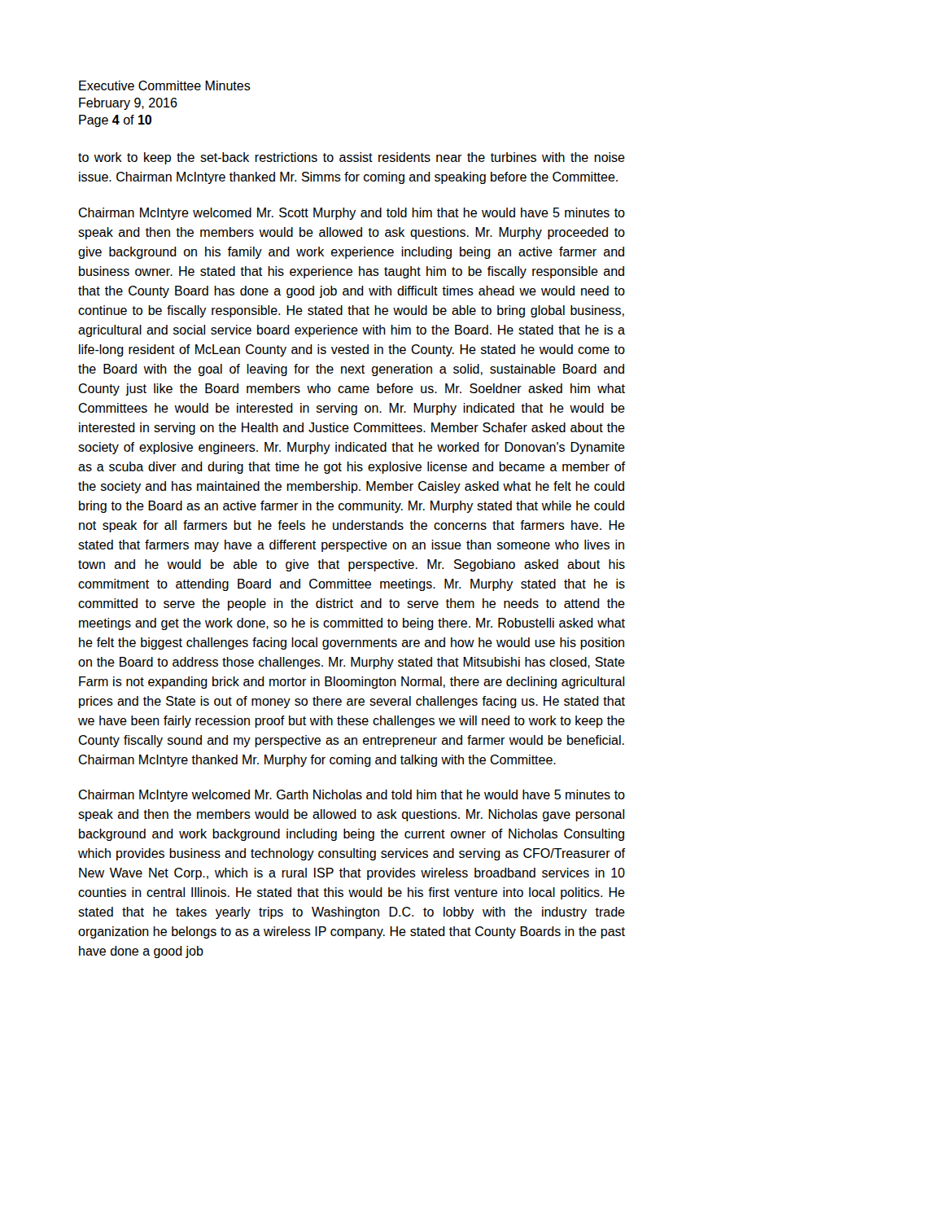Executive Committee Minutes
February 9, 2016
Page 4 of 10
to work to keep the set-back restrictions to assist residents near the turbines with the noise issue. Chairman McIntyre thanked Mr. Simms for coming and speaking before the Committee.
Chairman McIntyre welcomed Mr. Scott Murphy and told him that he would have 5 minutes to speak and then the members would be allowed to ask questions. Mr. Murphy proceeded to give background on his family and work experience including being an active farmer and business owner. He stated that his experience has taught him to be fiscally responsible and that the County Board has done a good job and with difficult times ahead we would need to continue to be fiscally responsible. He stated that he would be able to bring global business, agricultural and social service board experience with him to the Board. He stated that he is a life-long resident of McLean County and is vested in the County. He stated he would come to the Board with the goal of leaving for the next generation a solid, sustainable Board and County just like the Board members who came before us. Mr. Soeldner asked him what Committees he would be interested in serving on. Mr. Murphy indicated that he would be interested in serving on the Health and Justice Committees. Member Schafer asked about the society of explosive engineers. Mr. Murphy indicated that he worked for Donovan's Dynamite as a scuba diver and during that time he got his explosive license and became a member of the society and has maintained the membership. Member Caisley asked what he felt he could bring to the Board as an active farmer in the community. Mr. Murphy stated that while he could not speak for all farmers but he feels he understands the concerns that farmers have. He stated that farmers may have a different perspective on an issue than someone who lives in town and he would be able to give that perspective. Mr. Segobiano asked about his commitment to attending Board and Committee meetings. Mr. Murphy stated that he is committed to serve the people in the district and to serve them he needs to attend the meetings and get the work done, so he is committed to being there. Mr. Robustelli asked what he felt the biggest challenges facing local governments are and how he would use his position on the Board to address those challenges. Mr. Murphy stated that Mitsubishi has closed, State Farm is not expanding brick and mortor in Bloomington Normal, there are declining agricultural prices and the State is out of money so there are several challenges facing us. He stated that we have been fairly recession proof but with these challenges we will need to work to keep the County fiscally sound and my perspective as an entrepreneur and farmer would be beneficial. Chairman McIntyre thanked Mr. Murphy for coming and talking with the Committee.
Chairman McIntyre welcomed Mr. Garth Nicholas and told him that he would have 5 minutes to speak and then the members would be allowed to ask questions. Mr. Nicholas gave personal background and work background including being the current owner of Nicholas Consulting which provides business and technology consulting services and serving as CFO/Treasurer of New Wave Net Corp., which is a rural ISP that provides wireless broadband services in 10 counties in central Illinois. He stated that this would be his first venture into local politics. He stated that he takes yearly trips to Washington D.C. to lobby with the industry trade organization he belongs to as a wireless IP company. He stated that County Boards in the past have done a good job